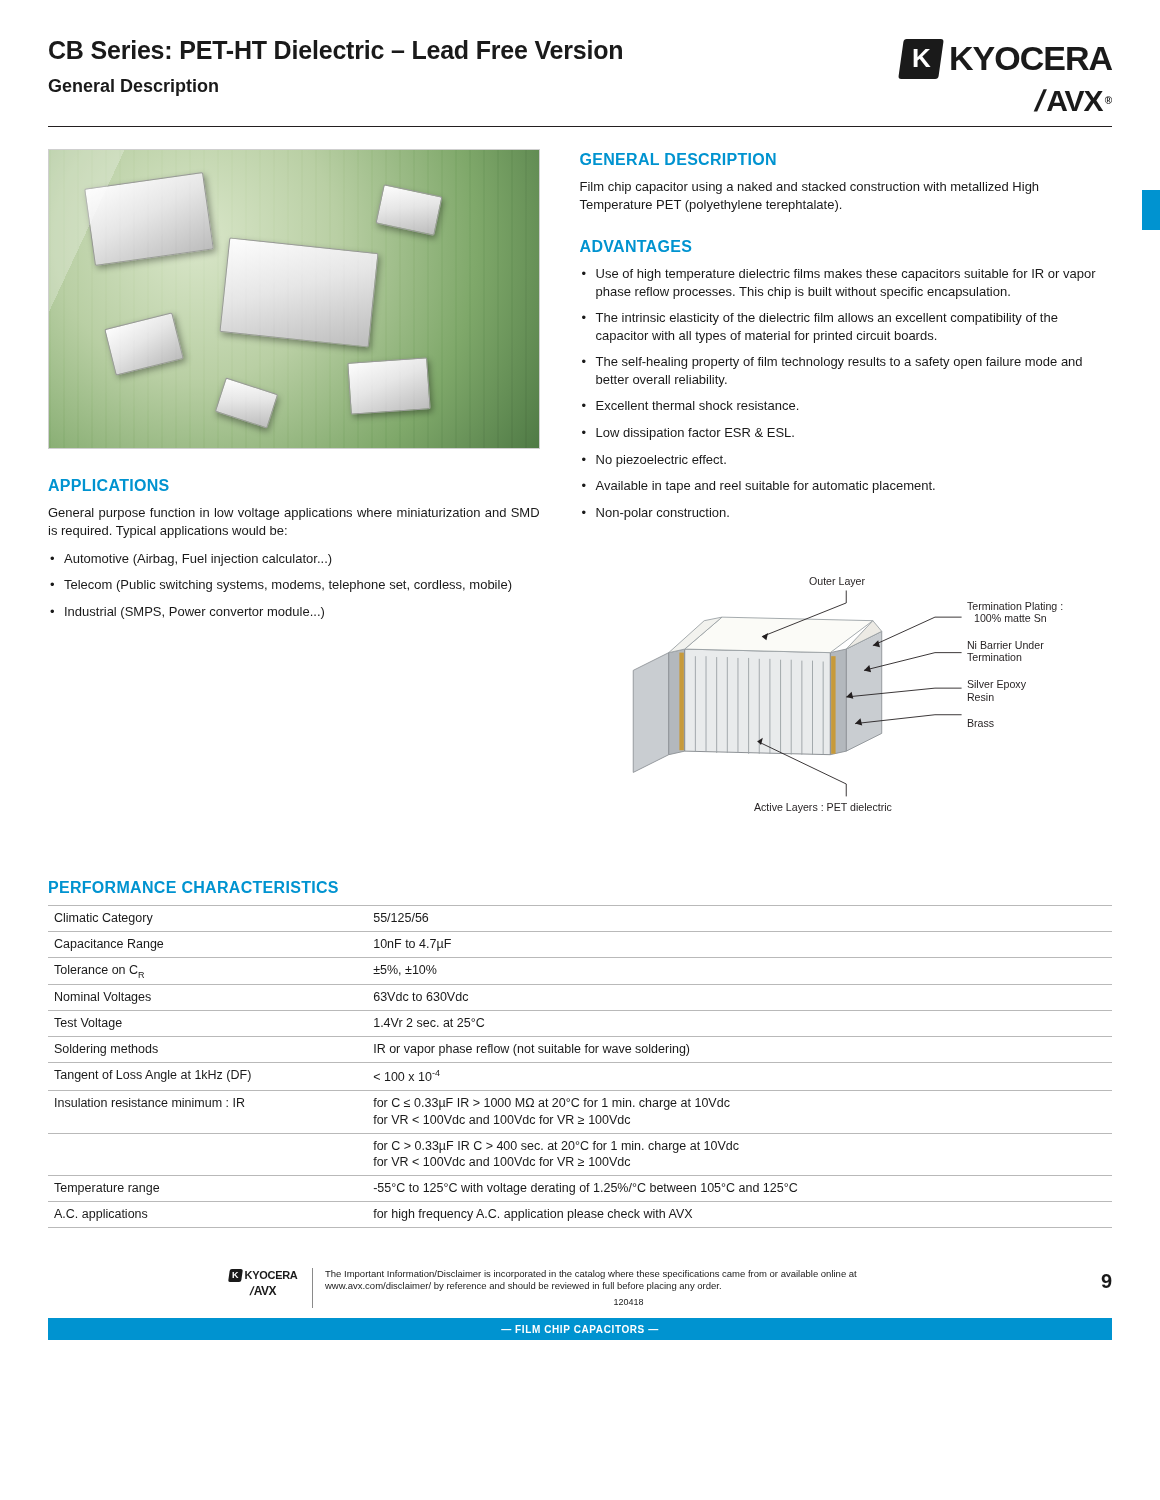CB Series: PET-HT Dielectric – Lead Free Version
General Description
K KYOCERA
/AVX®
Applications
General purpose function in low voltage applications where miniaturization and SMD is required. Typical applications would be:
Automotive (Airbag, Fuel injection calculator...)
Telecom (Public switching systems, modems, telephone set, cordless, mobile)
Industrial (SMPS, Power convertor module...)
General Description
Film chip capacitor using a naked and stacked construction with metallized High Temperature PET (polyethylene terephtalate).
Advantages
Use of high temperature dielectric films makes these capacitors suitable for IR or vapor phase reflow processes. This chip is built without specific encapsulation.
The intrinsic elasticity of the dielectric film allows an excellent compatibility of the capacitor with all types of material for printed circuit boards.
The self-healing property of film technology results to a safety open failure mode and better overall reliability.
Excellent thermal shock resistance.
Low dissipation factor ESR & ESL.
No piezoelectric effect.
Available in tape and reel suitable for automatic placement.
Non-polar construction.
Outer Layer Termination Plating : 100% matte Sn Ni Barrier Under Termination Silver Epoxy Resin Brass Active Layers : PET dielectric
Performance Characteristics
| Climatic Category | 55/125/56 |
| Capacitance Range | 10nF to 4.7µF |
| Tolerance on C R | ±5%, ±10% |
| Nominal Voltages | 63Vdc to 630Vdc |
| Test Voltage | 1.4Vr 2 sec. at 25°C |
| Soldering methods | IR or vapor phase reflow (not suitable for wave soldering) |
| Tangent of Loss Angle at 1kHz (DF) | < 100 x 10 -4 |
| Insulation resistance minimum : IR | for C ≤ 0.33µF IR > 1000 MΩ at 20°C for 1 min. charge at 10Vdc for VR < 100Vdc and 100Vdc for VR ≥ 100Vdc |
| | for C > 0.33µF IR C > 400 sec. at 20°C for 1 min. charge at 10Vdc for VR < 100Vdc and 100Vdc for VR ≥ 100Vdc |
| Temperature range | -55°C to 125°C with voltage derating of 1.25%/°C between 105°C and 125°C |
| A.C. applications | for high frequency A.C. application please check with AVX |
9
KKYOCERA
/AVX
The Important Information/Disclaimer is incorporated in the catalog where these specifications came from or available online at www.avx.com/disclaimer/ by reference and should be reviewed in full before placing any order.
120418
— FILM CHIP CAPACITORS —